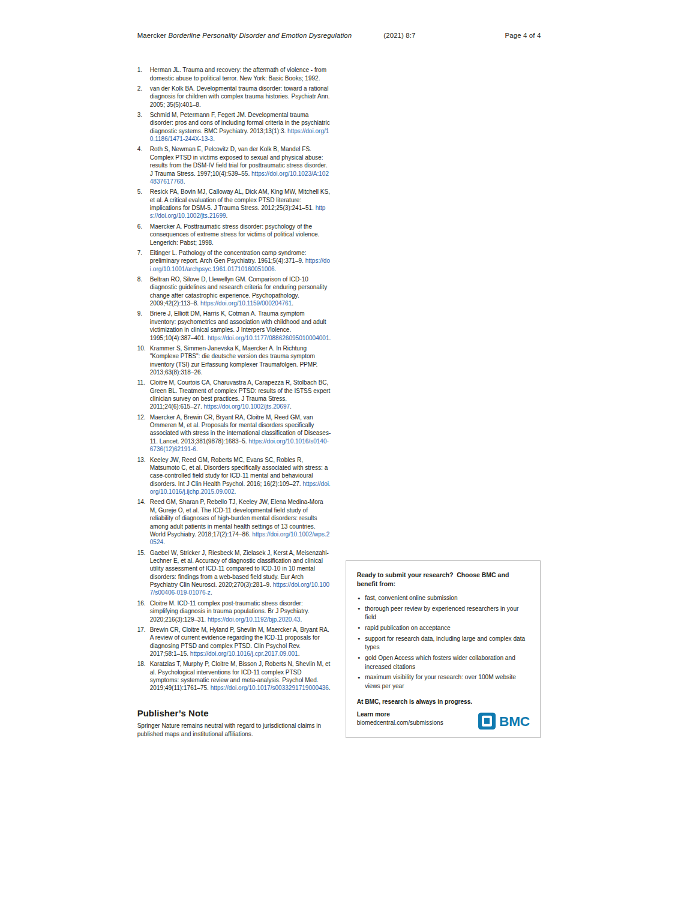Maercker Borderline Personality Disorder and Emotion Dysregulation
(2021) 8:7
Page 4 of 4
Herman JL. Trauma and recovery: the aftermath of violence - from domestic abuse to political terror. New York: Basic Books; 1992.
van der Kolk BA. Developmental trauma disorder: toward a rational diagnosis for children with complex trauma histories. Psychiatr Ann. 2005; 35(5):401–8.
Schmid M, Petermann F, Fegert JM. Developmental trauma disorder: pros and cons of including formal criteria in the psychiatric diagnostic systems. BMC Psychiatry. 2013;13(1):3. https://doi.org/10.1186/1471-244X-13-3.
Roth S, Newman E, Pelcovitz D, van der Kolk B, Mandel FS. Complex PTSD in victims exposed to sexual and physical abuse: results from the DSM-IV field trial for posttraumatic stress disorder. J Trauma Stress. 1997;10(4):539–55. https://doi.org/10.1023/A:1024837617768.
Resick PA, Bovin MJ, Calloway AL, Dick AM, King MW, Mitchell KS, et al. A critical evaluation of the complex PTSD literature: implications for DSM-5. J Trauma Stress. 2012;25(3):241–51. https://doi.org/10.1002/jts.21699.
Maercker A. Posttraumatic stress disorder: psychology of the consequences of extreme stress for victims of political violence. Lengerich: Pabst; 1998.
Eitinger L. Pathology of the concentration camp syndrome: preliminary report. Arch Gen Psychiatry. 1961;5(4):371–9. https://doi.org/10.1001/archpsyc.1961.01710160051006.
Beltran RO, Silove D, Llewellyn GM. Comparison of ICD-10 diagnostic guidelines and research criteria for enduring personality change after catastrophic experience. Psychopathology. 2009;42(2):113–8. https://doi.org/10.1159/000204761.
Briere J, Elliott DM, Harris K, Cotman A. Trauma symptom inventory: psychometrics and association with childhood and adult victimization in clinical samples. J Interpers Violence. 1995;10(4):387–401. https://doi.org/10.1177/088626095010004001.
Krammer S, Simmen-Janevska K, Maercker A. In Richtung "Komplexe PTBS": die deutsche version des trauma symptom inventory (TSI) zur Erfassung komplexer Traumafolgen. PPMP. 2013;63(8):318–26.
Cloitre M, Courtois CA, Charuvastra A, Carapezza R, Stolbach BC, Green BL. Treatment of complex PTSD: results of the ISTSS expert clinician survey on best practices. J Trauma Stress. 2011;24(6):615–27. https://doi.org/10.1002/jts.20697.
Maercker A, Brewin CR, Bryant RA, Cloitre M, Reed GM, van Ommeren M, et al. Proposals for mental disorders specifically associated with stress in the international classification of Diseases-11. Lancet. 2013;381(9878):1683–5. https://doi.org/10.1016/s0140-6736(12)62191-6.
Keeley JW, Reed GM, Roberts MC, Evans SC, Robles R, Matsumoto C, et al. Disorders specifically associated with stress: a case-controlled field study for ICD-11 mental and behavioural disorders. Int J Clin Health Psychol. 2016; 16(2):109–27. https://doi.org/10.1016/j.ijchp.2015.09.002.
Reed GM, Sharan P, Rebello TJ, Keeley JW, Elena Medina-Mora M, Gureje O, et al. The ICD-11 developmental field study of reliability of diagnoses of high-burden mental disorders: results among adult patients in mental health settings of 13 countries. World Psychiatry. 2018;17(2):174–86. https://doi.org/10.1002/wps.20524.
Gaebel W, Stricker J, Riesbeck M, Zielasek J, Kerst A, Meisenzahl-Lechner E, et al. Accuracy of diagnostic classification and clinical utility assessment of ICD-11 compared to ICD-10 in 10 mental disorders: findings from a web-based field study. Eur Arch Psychiatry Clin Neurosci. 2020;270(3):281–9. https://doi.org/10.1007/s00406-019-01076-z.
Cloitre M. ICD-11 complex post-traumatic stress disorder: simplifying diagnosis in trauma populations. Br J Psychiatry. 2020;216(3):129–31. https://doi.org/10.1192/bjp.2020.43.
Brewin CR, Cloitre M, Hyland P, Shevlin M, Maercker A, Bryant RA. A review of current evidence regarding the ICD-11 proposals for diagnosing PTSD and complex PTSD. Clin Psychol Rev. 2017;58:1–15. https://doi.org/10.1016/j.cpr.2017.09.001.
Karatzias T, Murphy P, Cloitre M, Bisson J, Roberts N, Shevlin M, et al. Psychological interventions for ICD-11 complex PTSD symptoms: systematic review and meta-analysis. Psychol Med. 2019;49(11):1761–75. https://doi.org/10.1017/s0033291719000436.
Publisher’s Note
Springer Nature remains neutral with regard to jurisdictional claims in published maps and institutional affiliations.
Ready to submit your research? Choose BMC and benefit from:
fast, convenient online submission
thorough peer review by experienced researchers in your field
rapid publication on acceptance
support for research data, including large and complex data types
gold Open Access which fosters wider collaboration and increased citations
maximum visibility for your research: over 100M website views per year
At BMC, research is always in progress.
Learn more biomedcentral.com/submissions
BMC